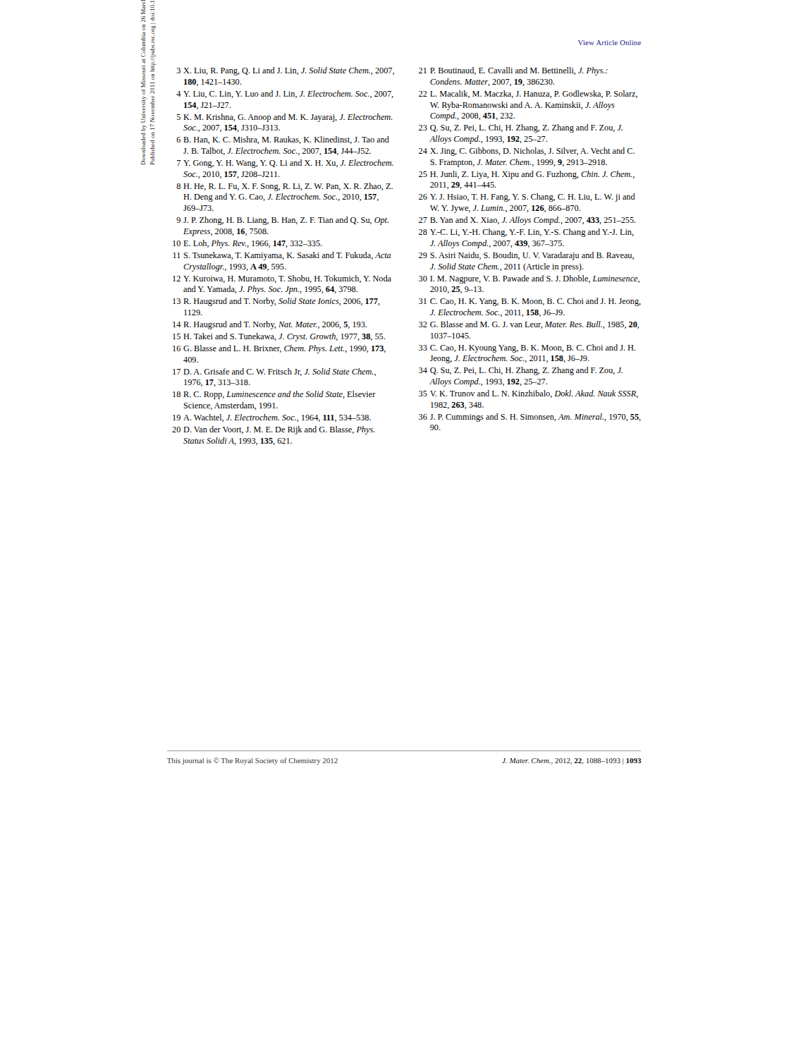View Article Online
Downloaded by University of Missouri at Columbia on 26 March 2013
Published on 17 November 2011 on http://pubs.rsc.org | doi:10.1039/C1JM14879F
3 X. Liu, R. Pang, Q. Li and J. Lin, J. Solid State Chem., 2007, 180, 1421–1430.
4 Y. Liu, C. Lin, Y. Luo and J. Lin, J. Electrochem. Soc., 2007, 154, J21–J27.
5 K. M. Krishna, G. Anoop and M. K. Jayaraj, J. Electrochem. Soc., 2007, 154, J310–J313.
6 B. Han, K. C. Mishra, M. Raukas, K. Klinedinst, J. Tao and J. B. Talbot, J. Electrochem. Soc., 2007, 154, J44–J52.
7 Y. Gong, Y. H. Wang, Y. Q. Li and X. H. Xu, J. Electrochem. Soc., 2010, 157, J208–J211.
8 H. He, R. L. Fu, X. F. Song, R. Li, Z. W. Pan, X. R. Zhao, Z. H. Deng and Y. G. Cao, J. Electrochem. Soc., 2010, 157, J69–J73.
9 J. P. Zhong, H. B. Liang, B. Han, Z. F. Tian and Q. Su, Opt. Express, 2008, 16, 7508.
10 E. Loh, Phys. Rev., 1966, 147, 332–335.
11 S. Tsunekawa, T. Kamiyama, K. Sasaki and T. Fukuda, Acta Crystallogr., 1993, A 49, 595.
12 Y. Kuroiwa, H. Muramoto, T. Shobu, H. Tokumich, Y. Noda and Y. Yamada, J. Phys. Soc. Jpn., 1995, 64, 3798.
13 R. Haugsrud and T. Norby, Solid State Ionics, 2006, 177, 1129.
14 R. Haugsrud and T. Norby, Nat. Mater., 2006, 5, 193.
15 H. Takei and S. Tunekawa, J. Cryst. Growth, 1977, 38, 55.
16 G. Blasse and L. H. Brixner, Chem. Phys. Lett., 1990, 173, 409.
17 D. A. Grisafe and C. W. Fritsch Jr, J. Solid State Chem., 1976, 17, 313–318.
18 R. C. Ropp, Luminescence and the Solid State, Elsevier Science, Amsterdam, 1991.
19 A. Wachtel, J. Electrochem. Soc., 1964, 111, 534–538.
20 D. Van der Voort, J. M. E. De Rijk and G. Blasse, Phys. Status Solidi A, 1993, 135, 621.
21 P. Boutinaud, E. Cavalli and M. Bettinelli, J. Phys.: Condens. Matter, 2007, 19, 386230.
22 L. Macalik, M. Maczka, J. Hanuza, P. Godlewska, P. Solarz, W. Ryba-Romanowski and A. A. Kaminskii, J. Alloys Compd., 2008, 451, 232.
23 Q. Su, Z. Pei, L. Chi, H. Zhang, Z. Zhang and F. Zou, J. Alloys Compd., 1993, 192, 25–27.
24 X. Jing, C. Gibbons, D. Nicholas, J. Silver, A. Vecht and C. S. Frampton, J. Mater. Chem., 1999, 9, 2913–2918.
25 H. Junli, Z. Liya, H. Xipu and G. Fuzhong, Chin. J. Chem., 2011, 29, 441–445.
26 Y. J. Hsiao, T. H. Fang, Y. S. Chang, C. H. Liu, L. W. ji and W. Y. Jywe, J. Lumin., 2007, 126, 866–870.
27 B. Yan and X. Xiao, J. Alloys Compd., 2007, 433, 251–255.
28 Y.-C. Li, Y.-H. Chang, Y.-F. Lin, Y.-S. Chang and Y.-J. Lin, J. Alloys Compd., 2007, 439, 367–375.
29 S. Asiri Naidu, S. Boudin, U. V. Varadaraju and B. Raveau, J. Solid State Chem., 2011 (Article in press).
30 I. M. Nagpure, V. B. Pawade and S. J. Dhoble, Luminesence, 2010, 25, 9–13.
31 C. Cao, H. K. Yang, B. K. Moon, B. C. Choi and J. H. Jeong, J. Electrochem. Soc., 2011, 158, J6–J9.
32 G. Blasse and M. G. J. van Leur, Mater. Res. Bull., 1985, 20, 1037–1045.
33 C. Cao, H. Kyoung Yang, B. K. Moon, B. C. Choi and J. H. Jeong, J. Electrochem. Soc., 2011, 158, J6–J9.
34 Q. Su, Z. Pei, L. Chi, H. Zhang, Z. Zhang and F. Zou, J. Alloys Compd., 1993, 192, 25–27.
35 V. K. Trunov and L. N. Kinzhibalo, Dokl. Akad. Nauk SSSR, 1982, 263, 348.
36 J. P. Cummings and S. H. Simonsen, Am. Mineral., 1970, 55, 90.
This journal is © The Royal Society of Chemistry 2012
J. Mater. Chem., 2012, 22, 1088–1093 | 1093